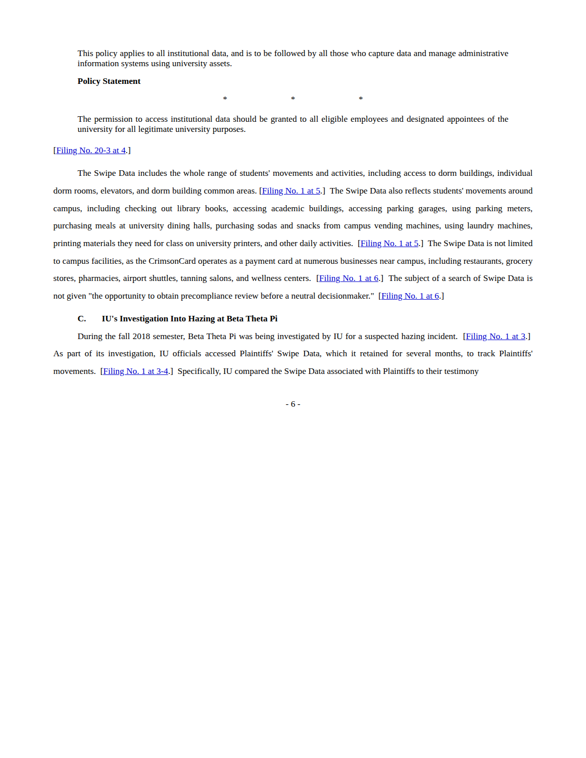This policy applies to all institutional data, and is to be followed by all those who capture data and manage administrative information systems using university assets.
Policy Statement
***
The permission to access institutional data should be granted to all eligible employees and designated appointees of the university for all legitimate university purposes.
[Filing No. 20-3 at 4.]
The Swipe Data includes the whole range of students' movements and activities, including access to dorm buildings, individual dorm rooms, elevators, and dorm building common areas. [Filing No. 1 at 5.] The Swipe Data also reflects students' movements around campus, including checking out library books, accessing academic buildings, accessing parking garages, using parking meters, purchasing meals at university dining halls, purchasing sodas and snacks from campus vending machines, using laundry machines, printing materials they need for class on university printers, and other daily activities. [Filing No. 1 at 5.] The Swipe Data is not limited to campus facilities, as the CrimsonCard operates as a payment card at numerous businesses near campus, including restaurants, grocery stores, pharmacies, airport shuttles, tanning salons, and wellness centers. [Filing No. 1 at 6.] The subject of a search of Swipe Data is not given "the opportunity to obtain precompliance review before a neutral decisionmaker." [Filing No. 1 at 6.]
C. IU's Investigation Into Hazing at Beta Theta Pi
During the fall 2018 semester, Beta Theta Pi was being investigated by IU for a suspected hazing incident. [Filing No. 1 at 3.] As part of its investigation, IU officials accessed Plaintiffs' Swipe Data, which it retained for several months, to track Plaintiffs' movements. [Filing No. 1 at 3-4.] Specifically, IU compared the Swipe Data associated with Plaintiffs to their testimony
- 6 -